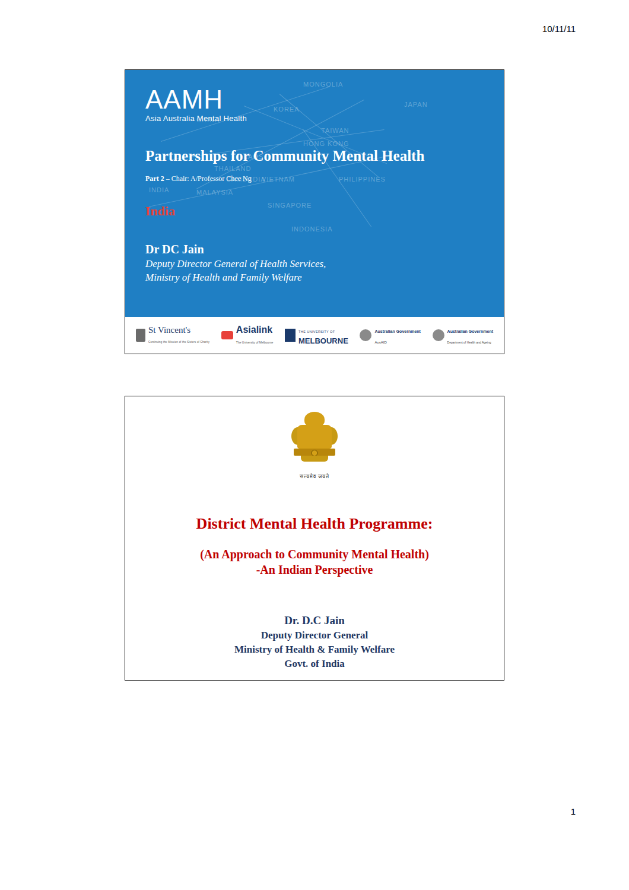10/11/11
MONGOLIA JAPAN KOREA CHINA TAIWAN HONG KONG LAOS THAILAND VIETNAM CAMBODIA PHILIPPINES MALAYSIA SINGAPORE INDONESIA INDIA
AAMH
Asia Australia Mental Health
Partnerships for Community Mental Health
Part 2 – Chair: A/Professor Chee Ng
India
Dr DC Jain
Deputy Director General of Health Services,
Ministry of Health and Family Welfare
St Vincent's
Continuing the Mission of the Sisters of Charity
Asialink
The University of Melbourne
THE UNIVERSITY OF
MELBOURNE
Australian Government
AusAID
Australian Government
Department of Health and Ageing
सत्यमेव जयते
District Mental Health Programme:
(An Approach to Community Mental Health)
-An Indian Perspective
Dr. D.C Jain
Deputy Director General
Ministry of Health & Family Welfare
Govt. of India
1